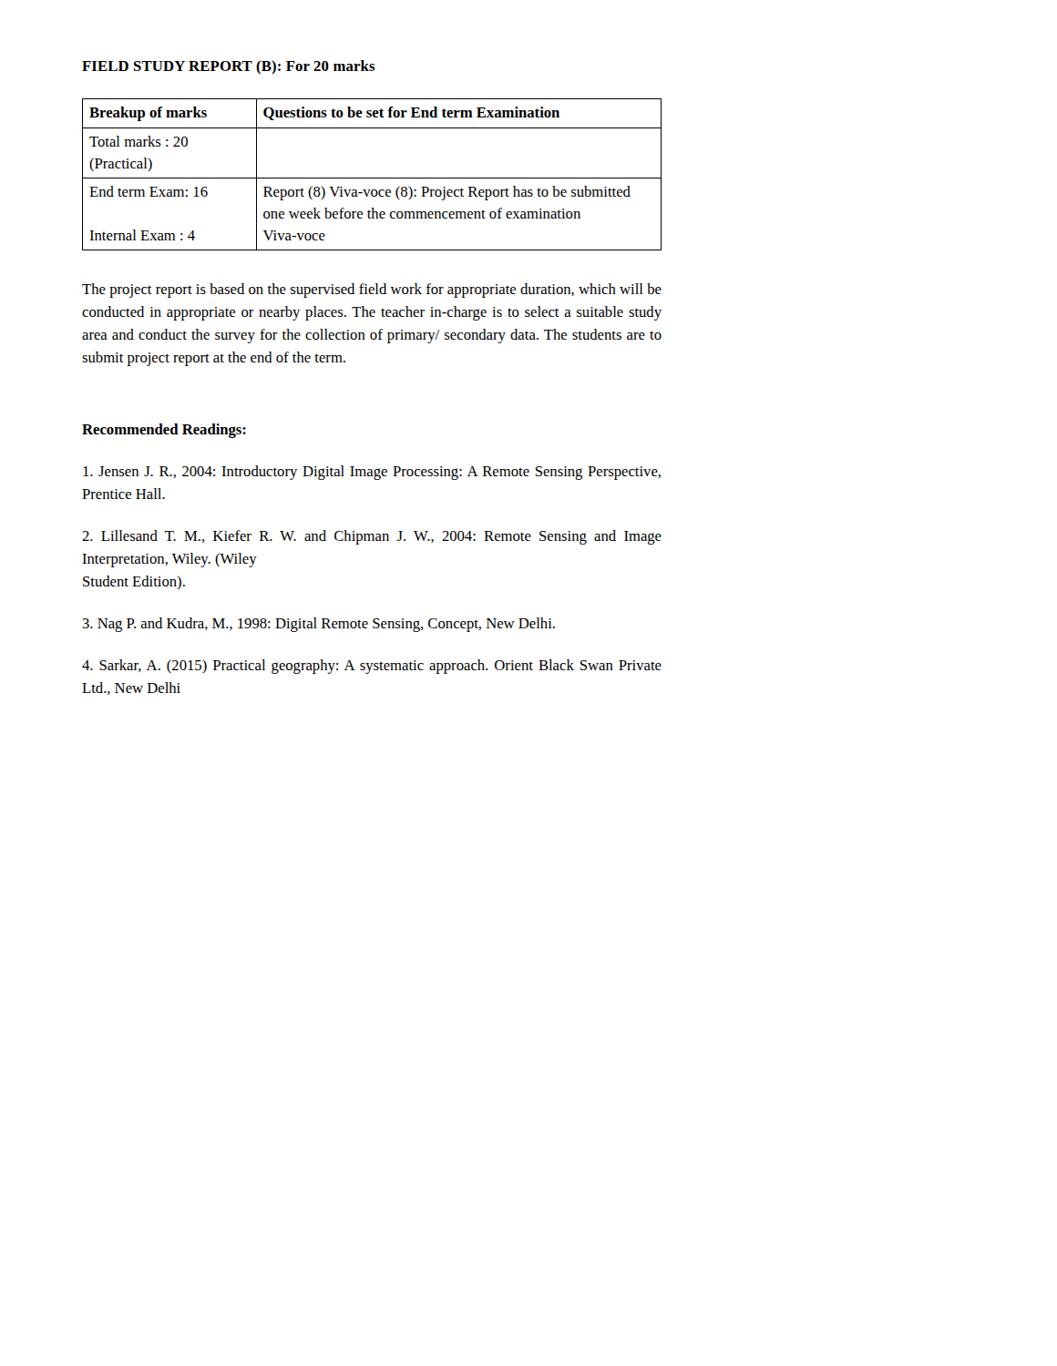FIELD STUDY REPORT (B): For 20 marks
| Breakup of marks | Questions to be set for End term Examination |
| Total marks : 20 (Practical) | |
| End term Exam: 16 Internal Exam : 4 | Report (8) Viva-voce (8): Project Report has to be submitted one week before the commencement of examination Viva-voce |
The project report is based on the supervised field work for appropriate duration, which will be conducted in appropriate or nearby places. The teacher in-charge is to select a suitable study area and conduct the survey for the collection of primary/ secondary data. The students are to submit project report at the end of the term.
Recommended Readings:
1. Jensen J. R., 2004: Introductory Digital Image Processing: A Remote Sensing Perspective, Prentice Hall.
2. Lillesand T. M., Kiefer R. W. and Chipman J. W., 2004: Remote Sensing and Image Interpretation, Wiley. (Wiley
Student Edition).
3. Nag P. and Kudra, M., 1998: Digital Remote Sensing, Concept, New Delhi.
4. Sarkar, A. (2015) Practical geography: A systematic approach. Orient Black Swan Private Ltd., New Delhi